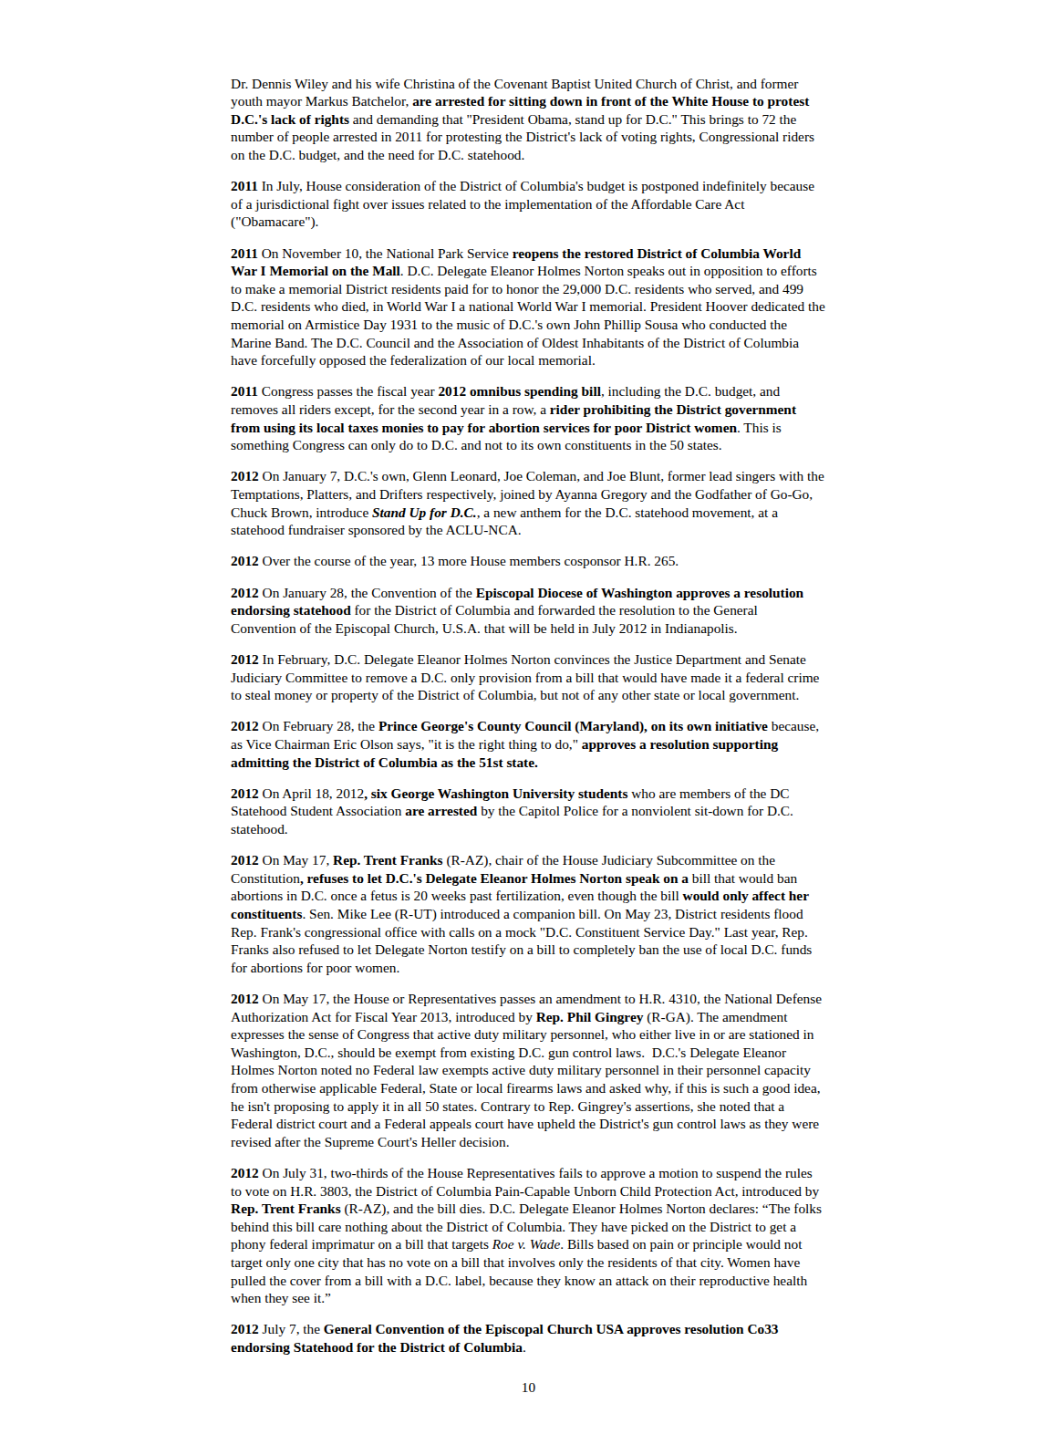Dr. Dennis Wiley and his wife Christina of the Covenant Baptist United Church of Christ, and former youth mayor Markus Batchelor, are arrested for sitting down in front of the White House to protest D.C.'s lack of rights and demanding that "President Obama, stand up for D.C." This brings to 72 the number of people arrested in 2011 for protesting the District's lack of voting rights, Congressional riders on the D.C. budget, and the need for D.C. statehood.
2011 In July, House consideration of the District of Columbia's budget is postponed indefinitely because of a jurisdictional fight over issues related to the implementation of the Affordable Care Act ("Obamacare").
2011 On November 10, the National Park Service reopens the restored District of Columbia World War I Memorial on the Mall. D.C. Delegate Eleanor Holmes Norton speaks out in opposition to efforts to make a memorial District residents paid for to honor the 29,000 D.C. residents who served, and 499 D.C. residents who died, in World War I a national World War I memorial. President Hoover dedicated the memorial on Armistice Day 1931 to the music of D.C.'s own John Phillip Sousa who conducted the Marine Band. The D.C. Council and the Association of Oldest Inhabitants of the District of Columbia have forcefully opposed the federalization of our local memorial.
2011 Congress passes the fiscal year 2012 omnibus spending bill, including the D.C. budget, and removes all riders except, for the second year in a row, a rider prohibiting the District government from using its local taxes monies to pay for abortion services for poor District women. This is something Congress can only do to D.C. and not to its own constituents in the 50 states.
2012 On January 7, D.C.'s own, Glenn Leonard, Joe Coleman, and Joe Blunt, former lead singers with the Temptations, Platters, and Drifters respectively, joined by Ayanna Gregory and the Godfather of Go-Go, Chuck Brown, introduce Stand Up for D.C., a new anthem for the D.C. statehood movement, at a statehood fundraiser sponsored by the ACLU-NCA.
2012 Over the course of the year, 13 more House members cosponsor H.R. 265.
2012 On January 28, the Convention of the Episcopal Diocese of Washington approves a resolution endorsing statehood for the District of Columbia and forwarded the resolution to the General Convention of the Episcopal Church, U.S.A. that will be held in July 2012 in Indianapolis.
2012 In February, D.C. Delegate Eleanor Holmes Norton convinces the Justice Department and Senate Judiciary Committee to remove a D.C. only provision from a bill that would have made it a federal crime to steal money or property of the District of Columbia, but not of any other state or local government.
2012 On February 28, the Prince George's County Council (Maryland), on its own initiative because, as Vice Chairman Eric Olson says, "it is the right thing to do," approves a resolution supporting admitting the District of Columbia as the 51st state.
2012 On April 18, 2012, six George Washington University students who are members of the DC Statehood Student Association are arrested by the Capitol Police for a nonviolent sit-down for D.C. statehood.
2012 On May 17, Rep. Trent Franks (R-AZ), chair of the House Judiciary Subcommittee on the Constitution, refuses to let D.C.'s Delegate Eleanor Holmes Norton speak on a bill that would ban abortions in D.C. once a fetus is 20 weeks past fertilization, even though the bill would only affect her constituents. Sen. Mike Lee (R-UT) introduced a companion bill. On May 23, District residents flood Rep. Frank's congressional office with calls on a mock "D.C. Constituent Service Day." Last year, Rep. Franks also refused to let Delegate Norton testify on a bill to completely ban the use of local D.C. funds for abortions for poor women.
2012 On May 17, the House or Representatives passes an amendment to H.R. 4310, the National Defense Authorization Act for Fiscal Year 2013, introduced by Rep. Phil Gingrey (R-GA). The amendment expresses the sense of Congress that active duty military personnel, who either live in or are stationed in Washington, D.C., should be exempt from existing D.C. gun control laws. D.C.'s Delegate Eleanor Holmes Norton noted no Federal law exempts active duty military personnel in their personnel capacity from otherwise applicable Federal, State or local firearms laws and asked why, if this is such a good idea, he isn't proposing to apply it in all 50 states. Contrary to Rep. Gingrey's assertions, she noted that a Federal district court and a Federal appeals court have upheld the District's gun control laws as they were revised after the Supreme Court's Heller decision.
2012 On July 31, two-thirds of the House Representatives fails to approve a motion to suspend the rules to vote on H.R. 3803, the District of Columbia Pain-Capable Unborn Child Protection Act, introduced by Rep. Trent Franks (R-AZ), and the bill dies. D.C. Delegate Eleanor Holmes Norton declares: “The folks behind this bill care nothing about the District of Columbia. They have picked on the District to get a phony federal imprimatur on a bill that targets Roe v. Wade. Bills based on pain or principle would not target only one city that has no vote on a bill that involves only the residents of that city. Women have pulled the cover from a bill with a D.C. label, because they know an attack on their reproductive health when they see it.”
2012 July 7, the General Convention of the Episcopal Church USA approves resolution Co33 endorsing Statehood for the District of Columbia.
10